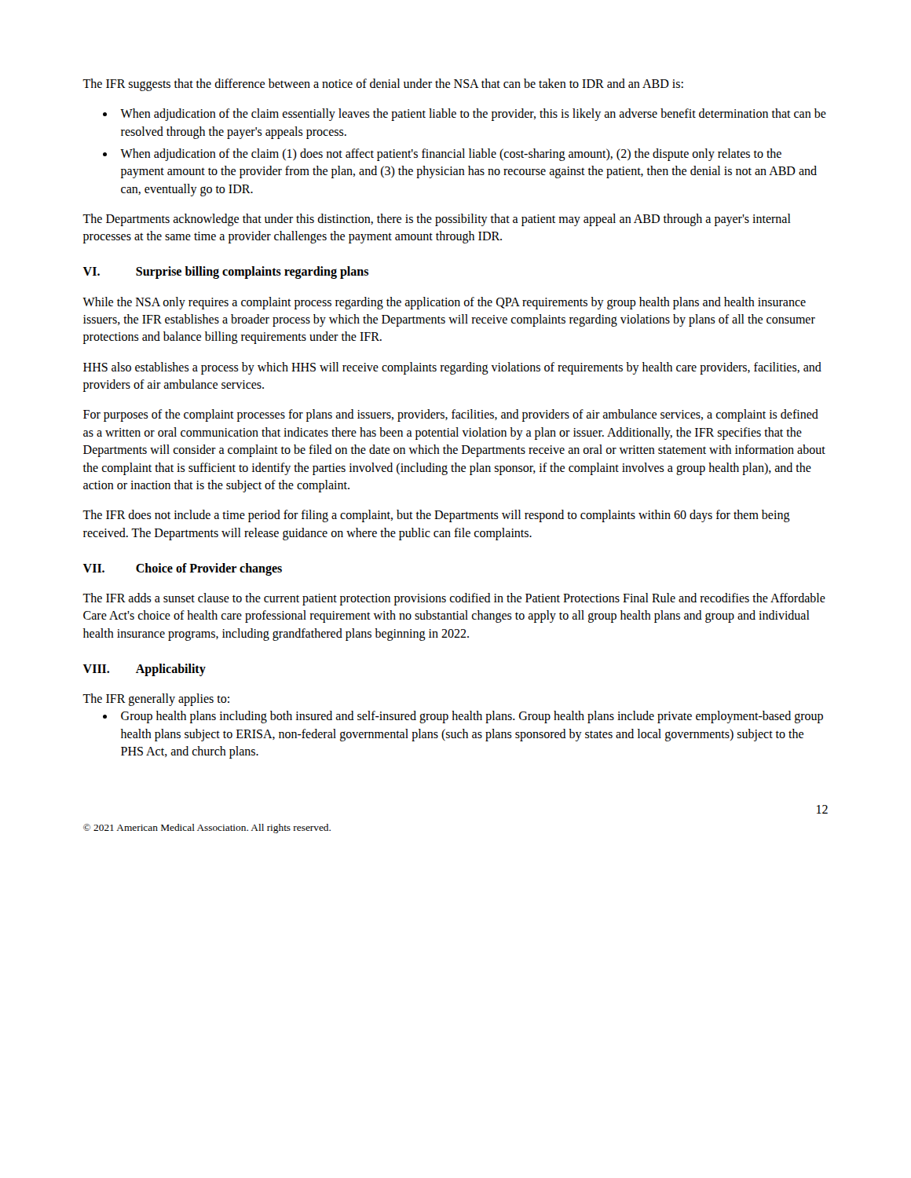The IFR suggests that the difference between a notice of denial under the NSA that can be taken to IDR and an ABD is:
When adjudication of the claim essentially leaves the patient liable to the provider, this is likely an adverse benefit determination that can be resolved through the payer's appeals process.
When adjudication of the claim (1) does not affect patient's financial liable (cost-sharing amount), (2) the dispute only relates to the payment amount to the provider from the plan, and (3) the physician has no recourse against the patient, then the denial is not an ABD and can, eventually go to IDR.
The Departments acknowledge that under this distinction, there is the possibility that a patient may appeal an ABD through a payer's internal processes at the same time a provider challenges the payment amount through IDR.
VI. Surprise billing complaints regarding plans
While the NSA only requires a complaint process regarding the application of the QPA requirements by group health plans and health insurance issuers, the IFR establishes a broader process by which the Departments will receive complaints regarding violations by plans of all the consumer protections and balance billing requirements under the IFR.
HHS also establishes a process by which HHS will receive complaints regarding violations of requirements by health care providers, facilities, and providers of air ambulance services.
For purposes of the complaint processes for plans and issuers, providers, facilities, and providers of air ambulance services, a complaint is defined as a written or oral communication that indicates there has been a potential violation by a plan or issuer. Additionally, the IFR specifies that the Departments will consider a complaint to be filed on the date on which the Departments receive an oral or written statement with information about the complaint that is sufficient to identify the parties involved (including the plan sponsor, if the complaint involves a group health plan), and the action or inaction that is the subject of the complaint.
The IFR does not include a time period for filing a complaint, but the Departments will respond to complaints within 60 days for them being received. The Departments will release guidance on where the public can file complaints.
VII. Choice of Provider changes
The IFR adds a sunset clause to the current patient protection provisions codified in the Patient Protections Final Rule and recodifies the Affordable Care Act's choice of health care professional requirement with no substantial changes to apply to all group health plans and group and individual health insurance programs, including grandfathered plans beginning in 2022.
VIII. Applicability
The IFR generally applies to:
Group health plans including both insured and self-insured group health plans. Group health plans include private employment-based group health plans subject to ERISA, non-federal governmental plans (such as plans sponsored by states and local governments) subject to the PHS Act, and church plans.
12
© 2021 American Medical Association. All rights reserved.